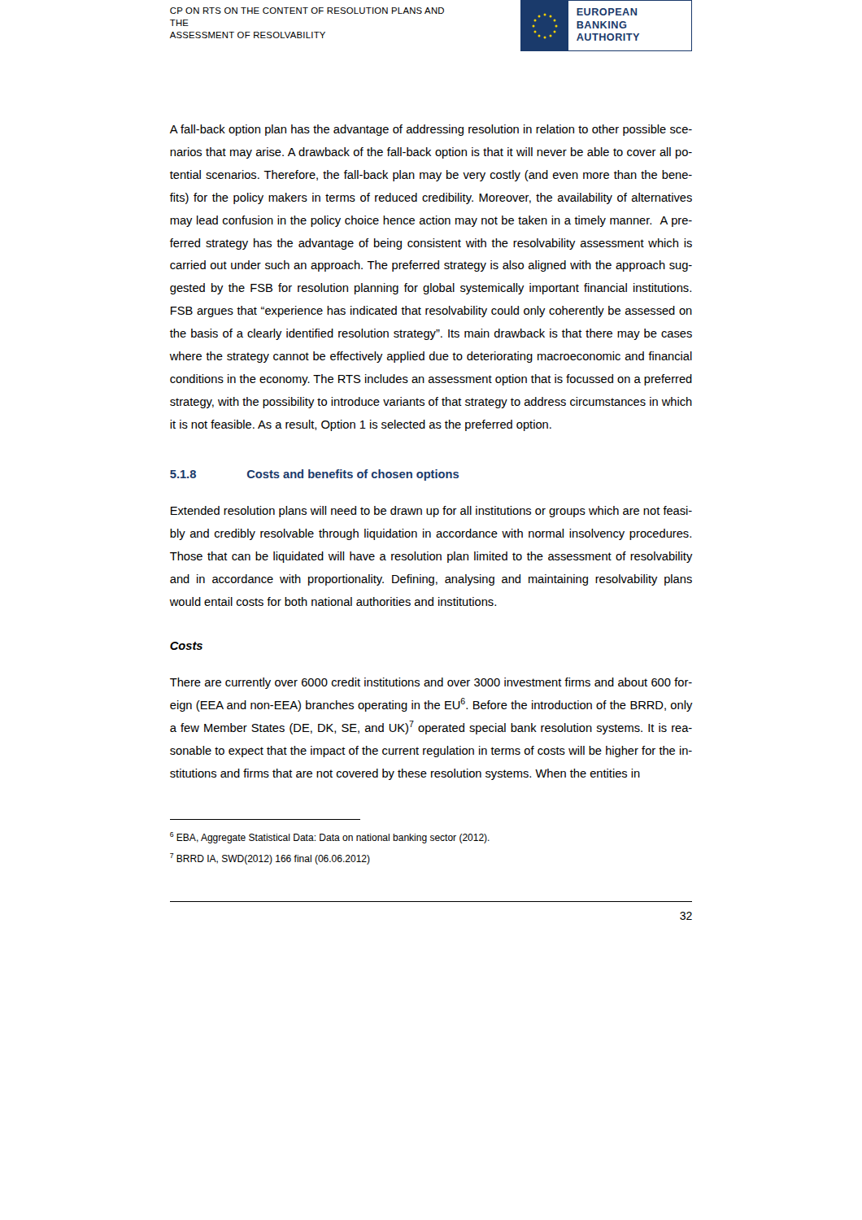CP on RTS on the content of resolution plans and the
assessment of resolvability
European Banking Authority
A fall-back option plan has the advantage of addressing resolution in relation to other possible scenarios that may arise. A drawback of the fall-back option is that it will never be able to cover all potential scenarios. Therefore, the fall-back plan may be very costly (and even more than the benefits) for the policy makers in terms of reduced credibility. Moreover, the availability of alternatives may lead confusion in the policy choice hence action may not be taken in a timely manner. A preferred strategy has the advantage of being consistent with the resolvability assessment which is carried out under such an approach. The preferred strategy is also aligned with the approach suggested by the FSB for resolution planning for global systemically important financial institutions. FSB argues that “experience has indicated that resolvability could only coherently be assessed on the basis of a clearly identified resolution strategy”. Its main drawback is that there may be cases where the strategy cannot be effectively applied due to deteriorating macroeconomic and financial conditions in the economy. The RTS includes an assessment option that is focussed on a preferred strategy, with the possibility to introduce variants of that strategy to address circumstances in which it is not feasible. As a result, Option 1 is selected as the preferred option.
5.1.8 Costs and benefits of chosen options
Extended resolution plans will need to be drawn up for all institutions or groups which are not feasibly and credibly resolvable through liquidation in accordance with normal insolvency procedures. Those that can be liquidated will have a resolution plan limited to the assessment of resolvability and in accordance with proportionality. Defining, analysing and maintaining resolvability plans would entail costs for both national authorities and institutions.
Costs
There are currently over 6000 credit institutions and over 3000 investment firms and about 600 foreign (EEA and non-EEA) branches operating in the EU6. Before the introduction of the BRRD, only a few Member States (DE, DK, SE, and UK)7 operated special bank resolution systems. It is reasonable to expect that the impact of the current regulation in terms of costs will be higher for the institutions and firms that are not covered by these resolution systems. When the entities in
6 EBA, Aggregate Statistical Data: Data on national banking sector (2012).
7 BRRD IA, SWD(2012) 166 final (06.06.2012)
32